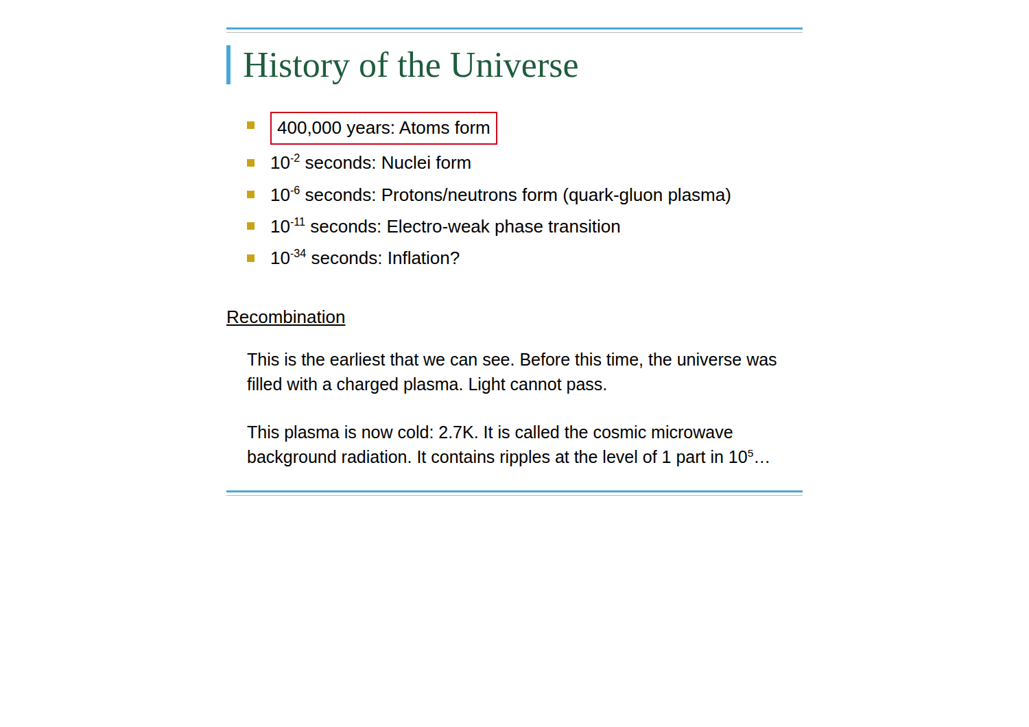History of the Universe
400,000 years: Atoms form
10-2 seconds: Nuclei form
10-6 seconds: Protons/neutrons form (quark-gluon plasma)
10-11 seconds: Electro-weak phase transition
10-34 seconds: Inflation?
Recombination
This is the earliest that we can see. Before this time, the universe was filled with a charged plasma. Light cannot pass.
This plasma is now cold: 2.7K. It is called the cosmic microwave background radiation. It contains ripples at the level of 1 part in 105…